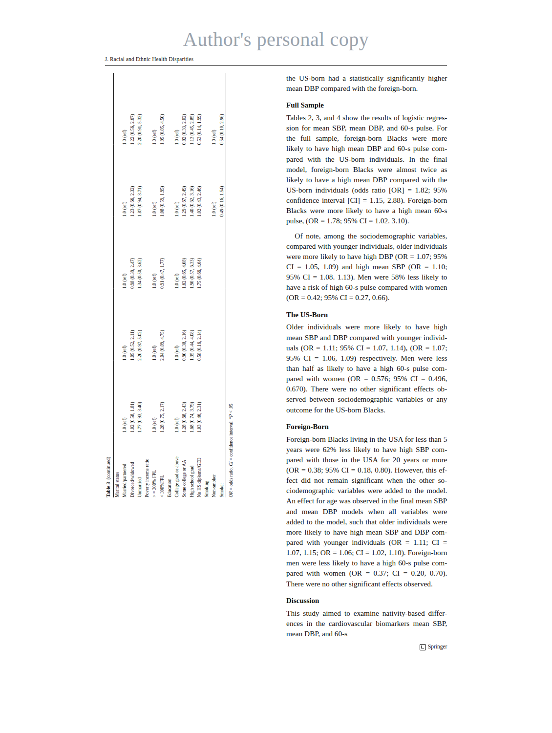Author's personal copy
J. Racial and Ethnic Health Disparities
Table 3 (continued)
| Marital status | | | | | |
| Married/partnered | 1.0 (ref) | 1.0 (ref) | 1.0 (ref) | 1.0 (ref) | 1.0 (ref) |
| Divorced/widowed | 1.02 (0.58, 1.81) | 1.05 (0.52, 2.11) | 0.98 (0.39, 2.47) | 1.23 (0.66, 2.32) | 1.22 (0.56, 2.67) |
| Unmarried | 1.77 (0.93, 3.40) | 2.20 (0.97, 5.02) | 1.34 (0.50, 3.62) | 1.87 (0.94, 3.71) | 2.20 (0.91, 5.32) |
| Poverty income ratio | | | | | |
| > = 300% FPL | 1.0 (ref) | 1.0 (ref) | 1.0 (ref) | 1.0 (ref) | 1.0 (ref) |
| < 300%FPL | 1.28 (0.75, 2.17) | 2.04 (0.89, 4.75) | 0.91 (0.47, 1.77) | 1.08 (0.59, 1.95) | 1.95 (0.85, 4.50) |
| Education | | | | | |
| College grad or above | 1.0 (ref) | 1.0 (ref) | 1.0 (ref) | 1.0 (ref) | 1.0 (ref) |
| Some college or AA | 1.28 (0.68, 2.43) | 0.90 (0.38, 2.16) | 1.62 (0.65, 4.08) | 1.29 (0.67, 2.49) | 0.82 (0.33, 2.02) |
| High school grad | 1.68 (0.74, 3.79) | 1.35 (0.44, 4.08) | 1.90 (0.57, 6.33) | 1.40 (0.62, 3.16) | 1.13 (0.45, 2.85) |
| No HS diploma/GED | 1.03 (0.46, 2.31) | 0.58 (0.16, 2.14) | 1.75 (0.66, 4.64) | 1.02 (0.43, 2.46) | 0.53 (0.14, 1.99) |
| Smoking | | | | | |
| Non-smoker | | | | 1.0 (ref) | 1.0 (ref) |
| Smoker | | | | 0.49 (0.16, 1.54) | 0.54 (0.10, 2.96) |
OR = odds ratio, CI = confidence interval. *P < .05
the US-born had a statistically significantly higher mean DBP compared with the foreign-born.
Full Sample
Tables 2, 3, and 4 show the results of logistic regression for mean SBP, mean DBP, and 60-s pulse. For the full sample, foreign-born Blacks were more likely to have high mean DBP and 60-s pulse compared with the US-born individuals. In the final model, foreign-born Blacks were almost twice as likely to have a high mean DBP compared with the US-born individuals (odds ratio [OR] = 1.82; 95% confidence interval [CI] = 1.15, 2.88). Foreign-born Blacks were more likely to have a high mean 60-s pulse, (OR = 1.78; 95% CI = 1.02. 3.10).
Of note, among the sociodemographic variables, compared with younger individuals, older individuals were more likely to have high DBP (OR = 1.07; 95% CI = 1.05, 1.09) and high mean SBP (OR = 1.10; 95% CI = 1.08. 1.13). Men were 58% less likely to have a risk of high 60-s pulse compared with women (OR = 0.42; 95% CI = 0.27, 0.66).
The US-Born
Older individuals were more likely to have high mean SBP and DBP compared with younger individuals (OR = 1.11; 95% CI = 1.07, 1.14), (OR = 1.07; 95% CI = 1.06, 1.09) respectively. Men were less than half as likely to have a high 60-s pulse compared with women (OR = 0.576; 95% CI = 0.496, 0.670). There were no other significant effects observed between sociodemographic variables or any outcome for the US-born Blacks.
Foreign-Born
Foreign-born Blacks living in the USA for less than 5 years were 62% less likely to have high SBP compared with those in the USA for 20 years or more (OR = 0.38; 95% CI = 0.18, 0.80). However, this effect did not remain significant when the other sociodemographic variables were added to the model. An effect for age was observed in the final mean SBP and mean DBP models when all variables were added to the model, such that older individuals were more likely to have high mean SBP and DBP compared with younger individuals (OR = 1.11; CI = 1.07, 1.15; OR = 1.06; CI = 1.02, 1.10). Foreign-born men were less likely to have a high 60-s pulse compared with women (OR = 0.37; CI = 0.20, 0.70). There were no other significant effects observed.
Discussion
This study aimed to examine nativity-based differences in the cardiovascular biomarkers mean SBP, mean DBP, and 60-s
Springer